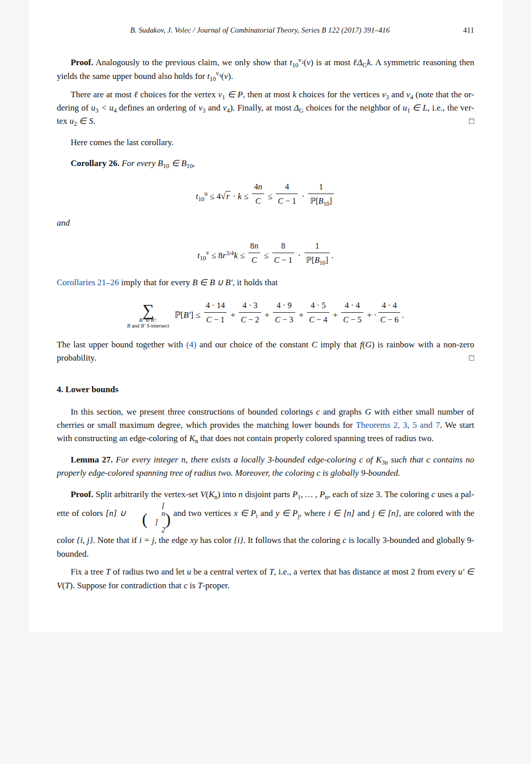B. Sudakov, J. Volec / Journal of Combinatorial Theory, Series B 122 (2017) 391–416 411
Proof. Analogously to the previous claim, we only show that t10v2(v) is at most ℓΔGk. A symmetric reasoning then yields the same upper bound also holds for t10v4(v).
There are at most ℓ choices for the vertex v1 ∈ P, then at most k choices for the vertices v3 and v4 (note that the ordering of u3 < u4 defines an ordering of v3 and v4). Finally, at most ΔG choices for the neighbor of u1 ∈ L, i.e., the vertex u2 ∈ S.
Here comes the last corollary.
Corollary 26. For every B10 ∈ B10,
t10u ≤ 4√r · k ≤ 4n C ≤ 4 C − 1 · 1 ℙ[B10]
and
t10v ≤ 8r3/4k ≤ 8n C ≤ 8 C − 1 · 1 ℙ[B10].
Corollaries 21–26 imply that for every B ∈ B ∪ B′, it holds that
∑ B′ ∈ B′: B and B′ S-intersect ℙ[B′] ≤ 4 · 14 C − 1 + 4 · 3 C − 2 + 4 · 9 C − 3 + 4 · 5 C − 4 + 4 · 4 C − 5 + ·4 · 4 C − 6.
The last upper bound together with (4) and our choice of the constant C imply that f(G) is rainbow with a non-zero probability.
4. Lower bounds
In this section, we present three constructions of bounded colorings c and graphs G with either small number of cherries or small maximum degree, which provides the matching lower bounds for Theorems 2, 3, 5 and 7. We start with constructing an edge-coloring of Kn that does not contain properly colored spanning trees of radius two.
Lemma 27. For every integer n, there exists a locally 3-bounded edge-coloring c of K3n such that c contains no properly edge-colored spanning tree of radius two. Moreover, the coloring c is globally 9-bounded.
Proof. Split arbitrarily the vertex-set V(Kn) into n disjoint parts P1, … , Pn, each of size 3. The coloring c uses a palette of colors [n] ∪ ([n] 2) and two vertices x ∈ Pi and y ∈ Pj, where i ∈ [n] and j ∈ [n], are colored with the color {i, j}. Note that if i = j, the edge xy has color {i}. It follows that the coloring c is locally 3-bounded and globally 9-bounded.
Fix a tree T of radius two and let u be a central vertex of T, i.e., a vertex that has distance at most 2 from every u′ ∈ V(T). Suppose for contradiction that c is T-proper.